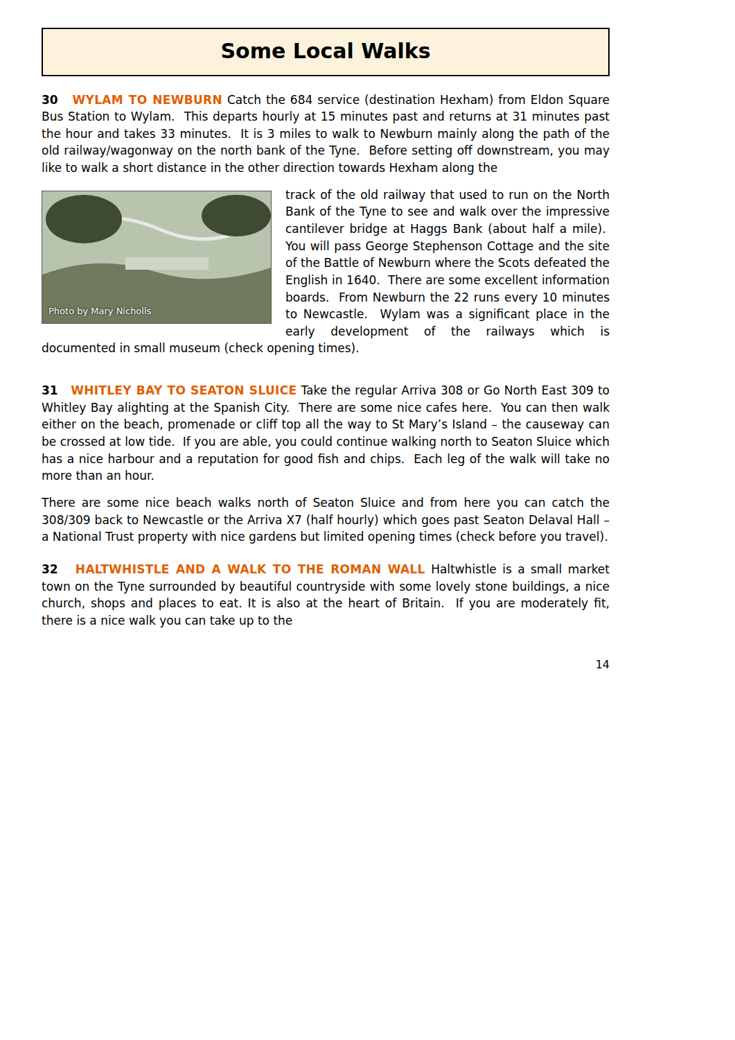Some Local Walks
30 WYLAM TO NEWBURN Catch the 684 service (destination Hexham) from Eldon Square Bus Station to Wylam. This departs hourly at 15 minutes past and returns at 31 minutes past the hour and takes 33 minutes. It is 3 miles to walk to Newburn mainly along the path of the old railway/wagonway on the north bank of the Tyne. Before setting off downstream, you may like to walk a short distance in the other direction towards Hexham along the
Photo by Mary Nicholls
track of the old railway that used to run on the North Bank of the Tyne to see and walk over the impressive cantilever bridge at Haggs Bank (about half a mile). You will pass George Stephenson Cottage and the site of the Battle of Newburn where the Scots defeated the English in 1640. There are some excellent information boards. From Newburn the 22 runs every 10 minutes to Newcastle. Wylam was a significant place in the early development of the railways which is documented in small museum (check opening times).
31 WHITLEY BAY TO SEATON SLUICE Take the regular Arriva 308 or Go North East 309 to Whitley Bay alighting at the Spanish City. There are some nice cafes here. You can then walk either on the beach, promenade or cliff top all the way to St Mary’s Island – the causeway can be crossed at low tide. If you are able, you could continue walking north to Seaton Sluice which has a nice harbour and a reputation for good fish and chips. Each leg of the walk will take no more than an hour.
There are some nice beach walks north of Seaton Sluice and from here you can catch the 308/309 back to Newcastle or the Arriva X7 (half hourly) which goes past Seaton Delaval Hall – a National Trust property with nice gardens but limited opening times (check before you travel).
32 HALTWHISTLE AND A WALK TO THE ROMAN WALL Haltwhistle is a small market town on the Tyne surrounded by beautiful countryside with some lovely stone buildings, a nice church, shops and places to eat. It is also at the heart of Britain. If you are moderately fit, there is a nice walk you can take up to the
14